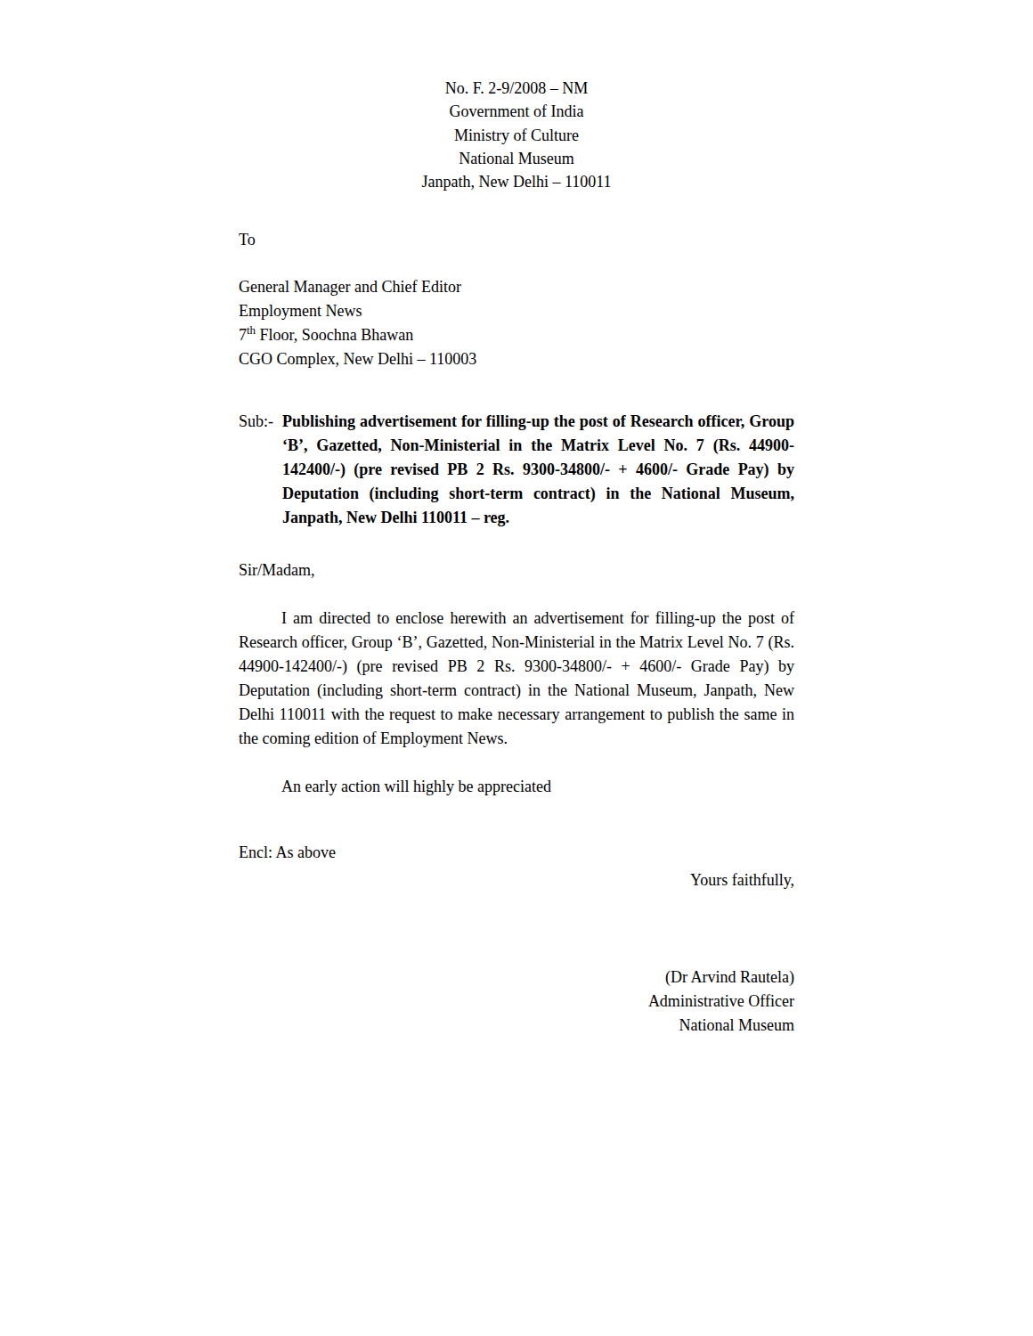No. F. 2-9/2008 – NM
Government of India
Ministry of Culture
National Museum
Janpath, New Delhi – 110011
To
General Manager and Chief Editor
Employment News
7th Floor, Soochna Bhawan
CGO Complex, New Delhi – 110003
Sub:-
Publishing advertisement for filling-up the post of Research officer, Group ‘B’, Gazetted, Non-Ministerial in the Matrix Level No. 7 (Rs. 44900-142400/-) (pre revised PB 2 Rs. 9300-34800/- + 4600/- Grade Pay) by Deputation (including short-term contract) in the National Museum, Janpath, New Delhi 110011 – reg.
Sir/Madam,
I am directed to enclose herewith an advertisement for filling-up the post of Research officer, Group ‘B’, Gazetted, Non-Ministerial in the Matrix Level No. 7 (Rs. 44900-142400/-) (pre revised PB 2 Rs. 9300-34800/- + 4600/- Grade Pay) by Deputation (including short-term contract) in the National Museum, Janpath, New Delhi 110011 with the request to make necessary arrangement to publish the same in the coming edition of Employment News.
An early action will highly be appreciated
Encl: As above
Yours faithfully,
(Dr Arvind Rautela)
Administrative Officer
National Museum